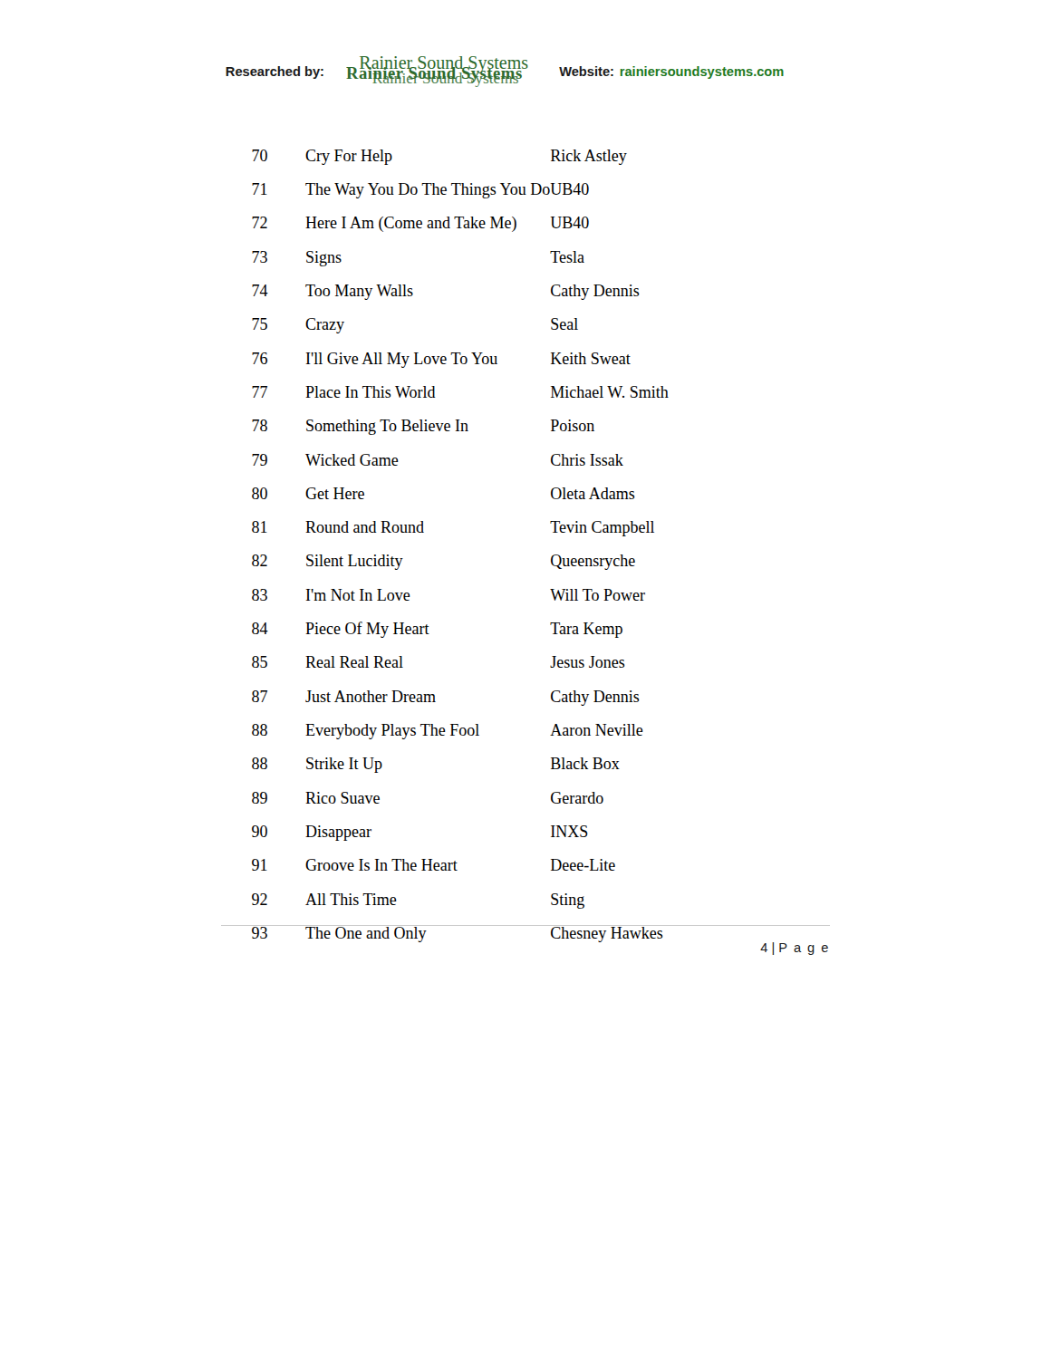Researched by:
Rainier Sound Systems Rainier Sound Systems Rainier Sound Systems
Website: rainiersoundsystems.com
| 70 | Cry For Help | Rick Astley |
| 71 | The Way You Do The Things You Do | UB40 |
| 72 | Here I Am (Come and Take Me) | UB40 |
| 73 | Signs | Tesla |
| 74 | Too Many Walls | Cathy Dennis |
| 75 | Crazy | Seal |
| 76 | I'll Give All My Love To You | Keith Sweat |
| 77 | Place In This World | Michael W. Smith |
| 78 | Something To Believe In | Poison |
| 79 | Wicked Game | Chris Issak |
| 80 | Get Here | Oleta Adams |
| 81 | Round and Round | Tevin Campbell |
| 82 | Silent Lucidity | Queensryche |
| 83 | I'm Not In Love | Will To Power |
| 84 | Piece Of My Heart | Tara Kemp |
| 85 | Real Real Real | Jesus Jones |
| 87 | Just Another Dream | Cathy Dennis |
| 88 | Everybody Plays The Fool | Aaron Neville |
| 88 | Strike It Up | Black Box |
| 89 | Rico Suave | Gerardo |
| 90 | Disappear | INXS |
| 91 | Groove Is In The Heart | Deee-Lite |
| 92 | All This Time | Sting |
| 93 | The One and Only | Chesney Hawkes |
4 | P a g e